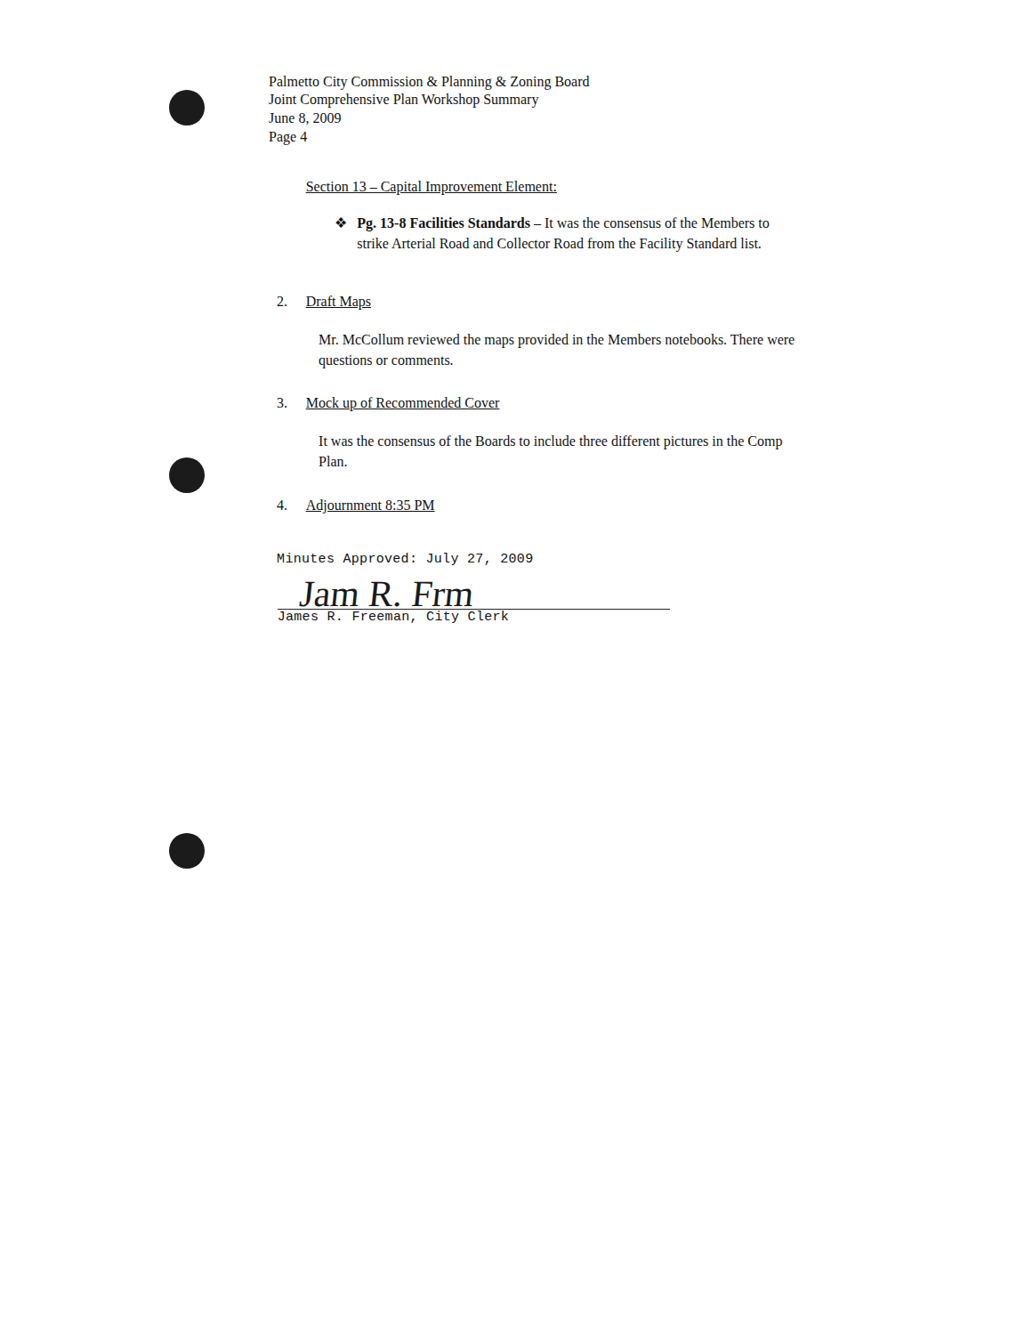Palmetto City Commission & Planning & Zoning Board
Joint Comprehensive Plan Workshop Summary
June 8, 2009
Page 4
Section 13 – Capital Improvement Element:
Pg. 13-8 Facilities Standards – It was the consensus of the Members to strike Arterial Road and Collector Road from the Facility Standard list.
2.
Draft Maps
Mr. McCollum reviewed the maps provided in the Members notebooks. There were questions or comments.
3.
Mock up of Recommended Cover
It was the consensus of the Boards to include three different pictures in the Comp Plan.
4.
Adjournment 8:35 PM
Minutes Approved: July 27, 2009
Jam R. Frm James R. Freeman, City Clerk